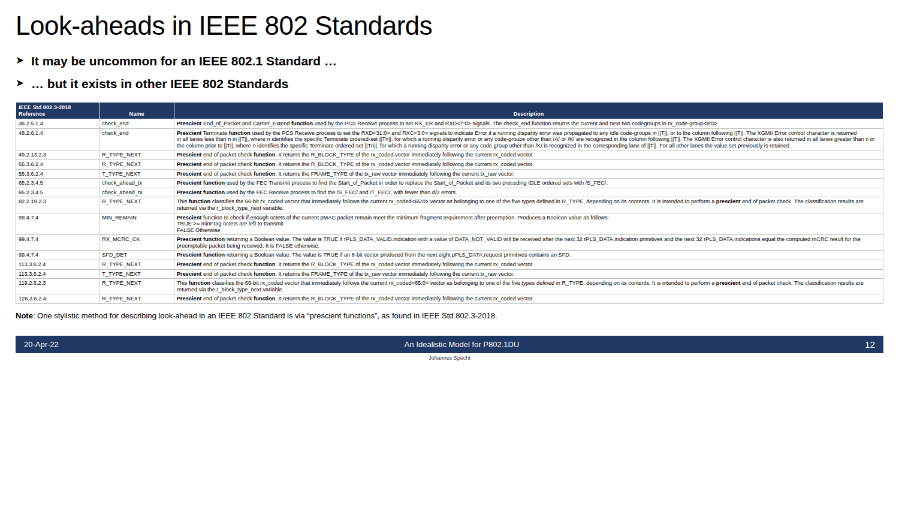Look-aheads in IEEE 802 Standards
It may be uncommon for an IEEE 802.1 Standard …
… but it exists in other IEEE 802 Standards
| IEEE Std 802.3-2018 Reference | Name | Description |
| --- | --- | --- |
| 36.2.5.1.4 | check_end | Prescient End_of_Packet and Carrier_Extend function used by the PCS Receive process to set RX_ER and RXD<7:0> signals. The check_end function returns the current and next two codegroups in rx_code-group<9:0>. |
| 48.2.6.1.4 | check_end | Prescient Terminate function used by the PCS Receive process to set the RXD<31:0> and RXC<3:0> signals to indicate Error if a running disparity error was propagated to any Idle code-groups in //T//, or to the column following //T//. The XGMII Error control character is returned in all lanes less than n in //T//, where n identifies the specific Terminate ordered-set //Tn//, for which a running disparity error or any code-groups other than /A/ or /K/ are recognized in the column following //T//. The XGMII Error control character is also returned in all lanes greater than n in the column prior to //T//, where n identifies the specific Terminate ordered-set //Tn//, for which a running disparity error or any code group other than /K/ is recognized in the corresponding lane of //T//. For all other lanes the value set previously is retained. |
| 49.2.13.2.3 | R_TYPE_NEXT | Prescient end of packet check function . It returns the R_BLOCK_TYPE of the rx_coded vector immediately following the current rx_coded vector. |
| 55.3.6.2.4 | R_TYPE_NEXT | Prescient end of packet check function . It returns the R_BLOCK_TYPE of the rx_coded vector immediately following the current rx_coded vector. |
| 55.3.6.2.4 | T_TYPE_NEXT | Prescient end of packet check function . It returns the FRAME_TYPE of the tx_raw vector immediately following the current tx_raw vector. |
| 65.2.3.4.5 | check_ahead_tx | Prescient function used by the FEC Transmit process to find the Start_of_Packet in order to replace the Start_of_Packet and its two preceding IDLE ordered sets with /S_FEC/. |
| 65.2.3.4.5 | check_ahead_rx | Prescient function used by the FEC Receive process to find the /S_FEC/ and /T_FEC/, with fewer than d/2 errors. |
| 82.2.19.2.3 | R_TYPE_NEXT | This function classifies the 66-bit rx_coded vector that immediately follows the current rx_coded<65:0> vector as belonging to one of the five types defined in R_TYPE, depending on its contents. It is intended to perform a prescient end of packet check. The classification results are returned via the r_block_type_next variable. |
| 99.4.7.4 | MIN_REMAIN | Prescient function to check if enough octets of the current pMAC packet remain meet the minimum fragment requirement after preemption. Produces a Boolean value as follows: TRUE >= minFrag octets are left to transmit FALSE Otherwise |
| 99.4.7.4 | RX_MCRC_CK | Prescient function returning a Boolean value. The value is TRUE if rPLS_DATA_VALID.indication with a value of DATA_NOT_VALID will be received after the next 32 rPLS_DATA.indication primitives and the next 32 rPLS_DATA.indications equal the computed mCRC result for the preemptable packet being received. It is FALSE otherwise. |
| 99.4.7.4 | SFD_DET | Prescient function returning a Boolean value. The value is TRUE if an 8-bit vector produced from the next eight pPLS_DATA.request primitives contains an SFD. |
| 113.3.6.2.4 | R_TYPE_NEXT | Prescient end of packet check function . It returns the R_BLOCK_TYPE of the rx_coded vector immediately following the current rx_coded vector. |
| 113.3.6.2.4 | T_TYPE_NEXT | Prescient end of packet check function . It returns the FRAME_TYPE of the tx_raw vector immediately following the current tx_raw vector. |
| 119.2.6.2.3 | R_TYPE_NEXT | This function classifies the 66-bit rx_coded vector that immediately follows the current rx_coded<65:0> vector as belonging to one of the five types defined in R_TYPE, depending on its contents. It is intended to perform a prescient end of packet check. The classification results are returned via the r_block_type_next variable. |
| 126.3.6.2.4 | R_TYPE_NEXT | Prescient end of packet check function . It returns the R_BLOCK_TYPE of the rx_coded vector immediately following the current rx_coded vector. |
Note: One stylistic method for describing look-ahead in an IEEE 802 Standard is via “prescient functions”, as found in IEEE Std 802.3-2018.
20-Apr-22
An Idealistic Model for P802.1DU
12
Johannes Specht